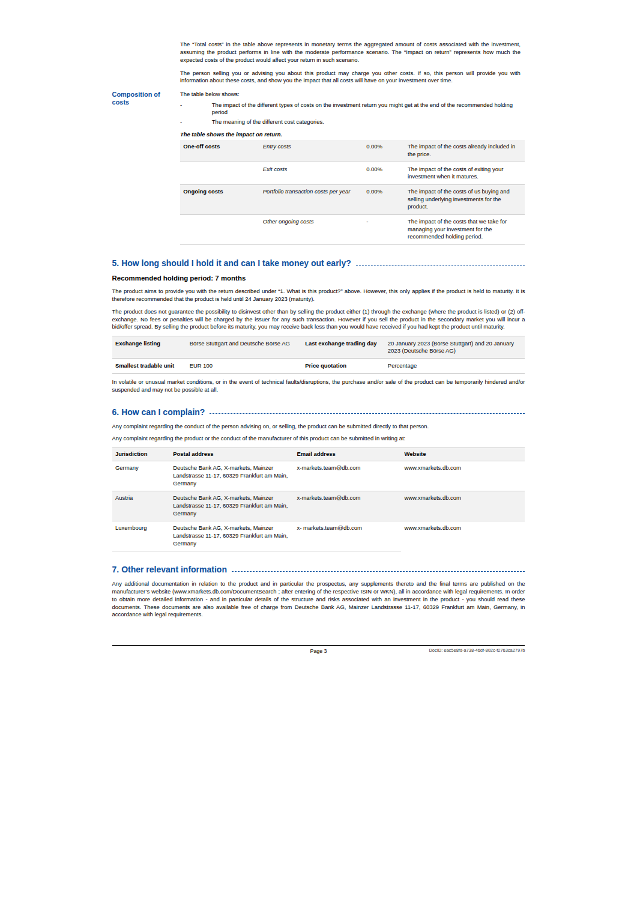The “Total costs” in the table above represents in monetary terms the aggregated amount of costs associated with the investment, assuming the product performs in line with the moderate performance scenario. The “Impact on return” represents how much the expected costs of the product would affect your return in such scenario.
The person selling you or advising you about this product may charge you other costs. If so, this person will provide you with information about these costs, and show you the impact that all costs will have on your investment over time.
Composition of costs
The table below shows:
The impact of the different types of costs on the investment return you might get at the end of the recommended holding period
The meaning of the different cost categories.
The table shows the impact on return.
| One-off costs | Entry costs | 0.00% | The impact of the costs already included in the price. |
| | Exit costs | 0.00% | The impact of the costs of exiting your investment when it matures. |
| Ongoing costs | Portfolio transaction costs per year | 0.00% | The impact of the costs of us buying and selling underlying investments for the product. |
| | Other ongoing costs | - | The impact of the costs that we take for managing your investment for the recommended holding period. |
5. How long should I hold it and can I take money out early?
Recommended holding period: 7 months
The product aims to provide you with the return described under “1. What is this product?” above. However, this only applies if the product is held to maturity. It is therefore recommended that the product is held until 24 January 2023 (maturity).
The product does not guarantee the possibility to disinvest other than by selling the product either (1) through the exchange (where the product is listed) or (2) off-exchange. No fees or penalties will be charged by the issuer for any such transaction. However if you sell the product in the secondary market you will incur a bid/offer spread. By selling the product before its maturity, you may receive back less than you would have received if you had kept the product until maturity.
| Exchange listing | Börse Stuttgart and Deutsche Börse AG | Last exchange trading day | 20 January 2023 (Börse Stuttgart) and 20 January 2023 (Deutsche Börse AG) |
| Smallest tradable unit | EUR 100 | Price quotation | Percentage |
In volatile or unusual market conditions, or in the event of technical faults/disruptions, the purchase and/or sale of the product can be temporarily hindered and/or suspended and may not be possible at all.
6. How can I complain?
Any complaint regarding the conduct of the person advising on, or selling, the product can be submitted directly to that person.
Any complaint regarding the product or the conduct of the manufacturer of this product can be submitted in writing at:
| Jurisdiction | Postal address | Email address | Website |
| --- | --- | --- | --- |
| Germany | Deutsche Bank AG, X-markets, Mainzer Landstrasse 11-17, 60329 Frankfurt am Main, Germany | x-markets.team@db.com | www.xmarkets.db.com |
| Austria | Deutsche Bank AG, X-markets, Mainzer Landstrasse 11-17, 60329 Frankfurt am Main, Germany | x-markets.team@db.com | www.xmarkets.db.com |
| Luxembourg | Deutsche Bank AG, X-markets, Mainzer Landstrasse 11-17, 60329 Frankfurt am Main, Germany | x- markets.team@db.com | www.xmarkets.db.com |
7. Other relevant information
Any additional documentation in relation to the product and in particular the prospectus, any supplements thereto and the final terms are published on the manufacturer’s website (www.xmarkets.db.com/DocumentSearch ; after entering of the respective ISIN or WKN), all in accordance with legal requirements. In order to obtain more detailed information - and in particular details of the structure and risks associated with an investment in the product - you should read these documents. These documents are also available free of charge from Deutsche Bank AG, Mainzer Landstrasse 11-17, 60329 Frankfurt am Main, Germany, in accordance with legal requirements.
Page 3
DocID: eac5e8fd-a738-46df-802c-f2763ca2797b